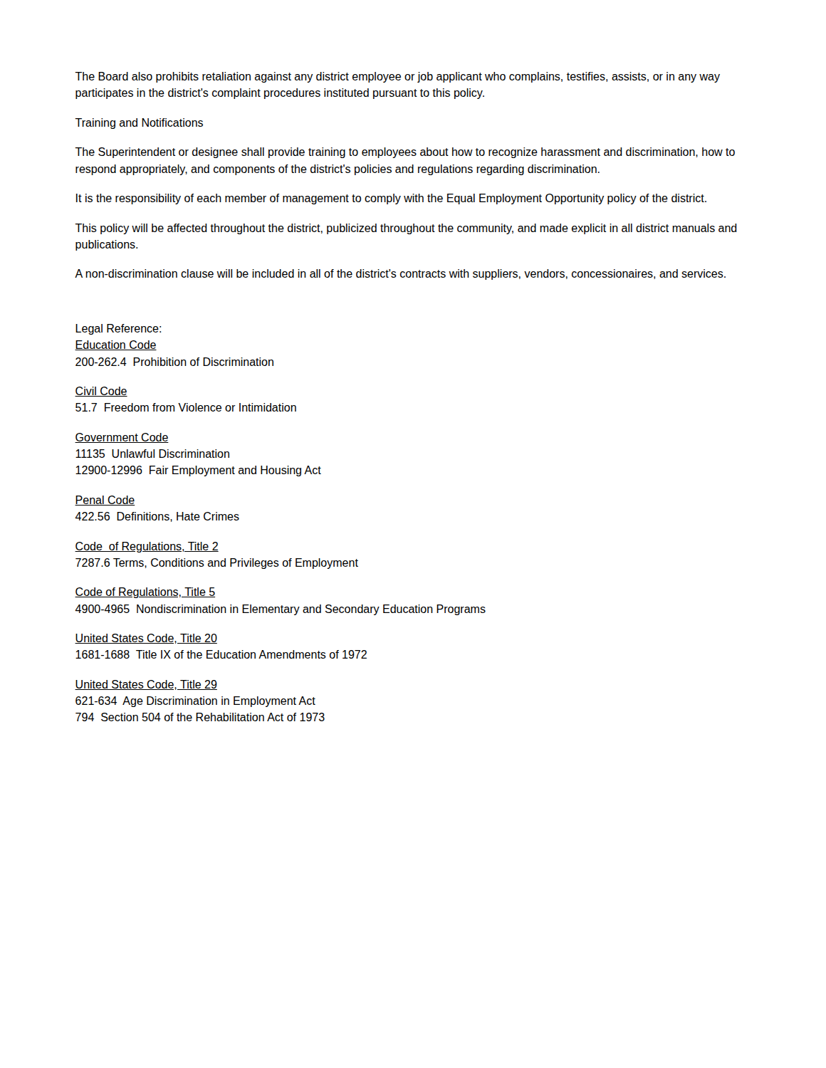The Board also prohibits retaliation against any district employee or job applicant who complains, testifies, assists, or in any way participates in the district's complaint procedures instituted pursuant to this policy.
Training and Notifications
The Superintendent or designee shall provide training to employees about how to recognize harassment and discrimination, how to respond appropriately, and components of the district's policies and regulations regarding discrimination.
It is the responsibility of each member of management to comply with the Equal Employment Opportunity policy of the district.
This policy will be affected throughout the district, publicized throughout the community, and made explicit in all district manuals and publications.
A non-discrimination clause will be included in all of the district's contracts with suppliers, vendors, concessionaires, and services.
Legal Reference:
Education Code
200-262.4 Prohibition of Discrimination
Civil Code
51.7 Freedom from Violence or Intimidation
Government Code
11135 Unlawful Discrimination
12900-12996 Fair Employment and Housing Act
Penal Code
422.56 Definitions, Hate Crimes
Code of Regulations, Title 2
7287.6 Terms, Conditions and Privileges of Employment
Code of Regulations, Title 5
4900-4965 Nondiscrimination in Elementary and Secondary Education Programs
United States Code, Title 20
1681-1688 Title IX of the Education Amendments of 1972
United States Code, Title 29
621-634 Age Discrimination in Employment Act
794 Section 504 of the Rehabilitation Act of 1973